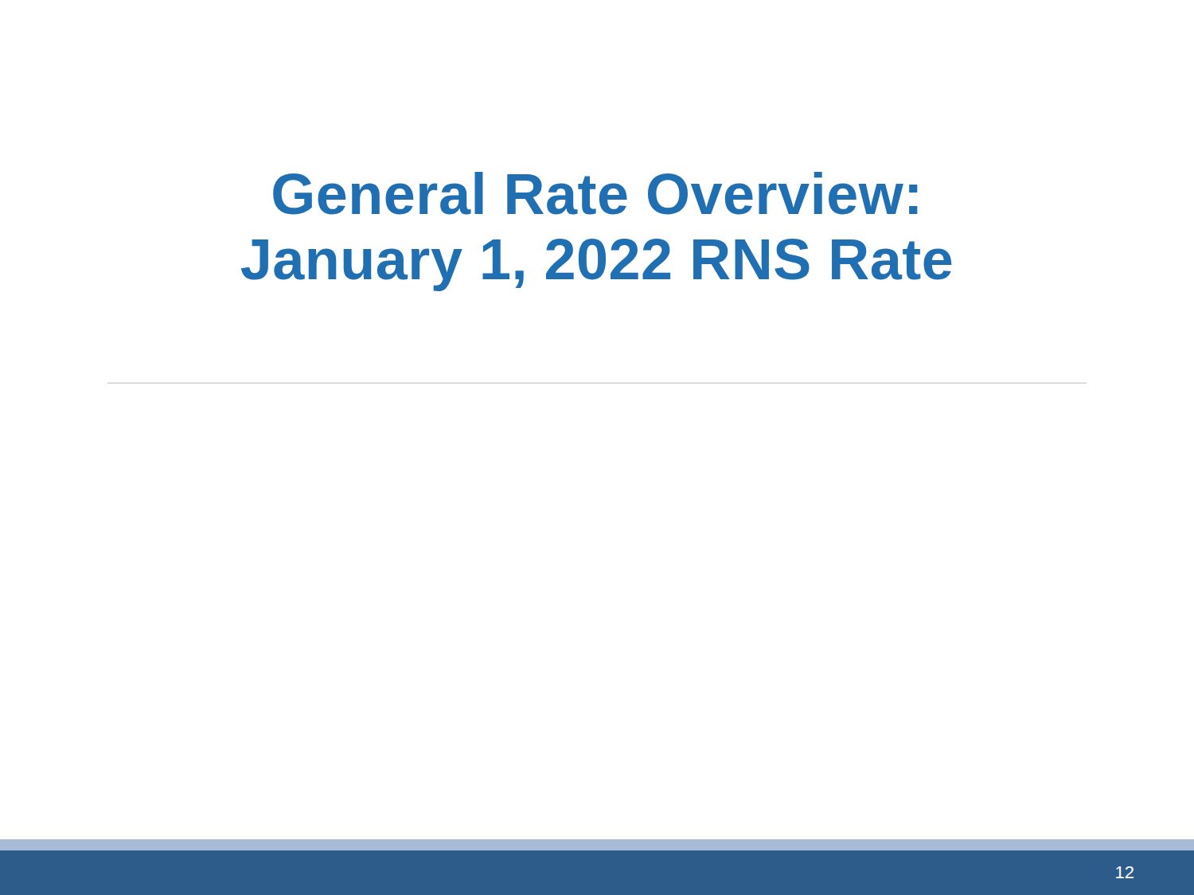General Rate Overview:
January 1, 2022 RNS Rate
12